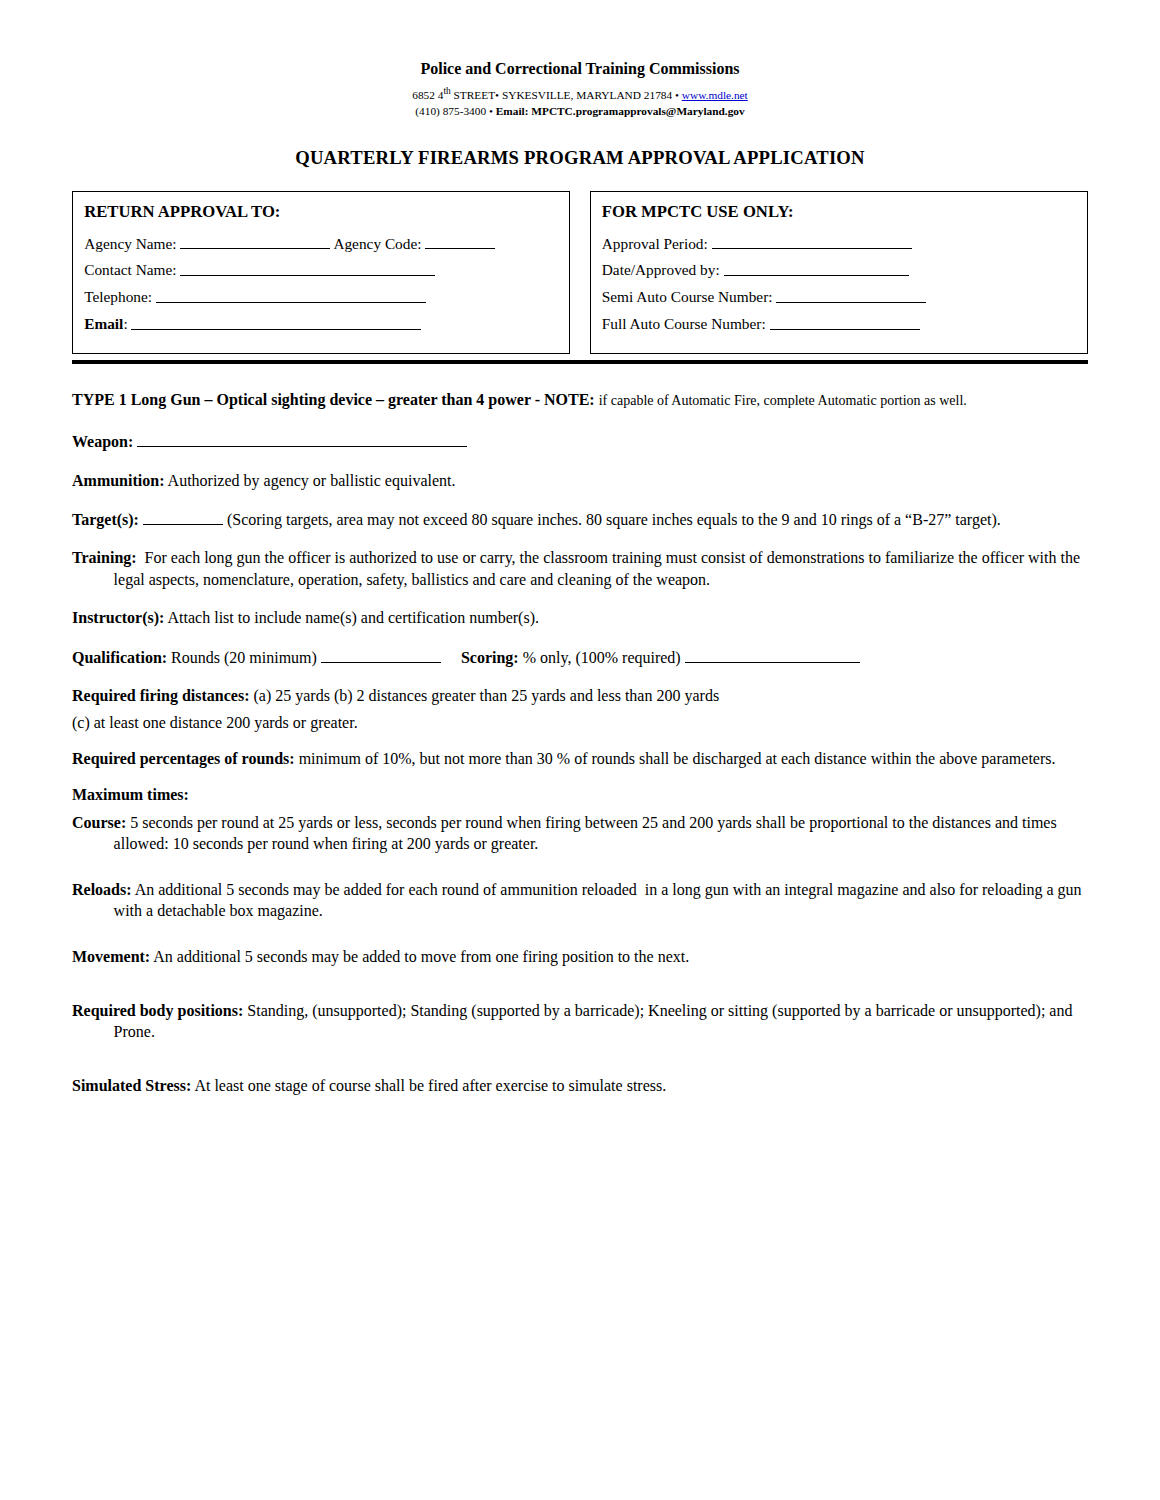Police and Correctional Training Commissions
6852 4th STREET• SYKESVILLE, MARYLAND 21784 • www.mdle.net
(410) 875-3400 • Email: MPCTC.programapprovals@Maryland.gov
QUARTERLY FIREARMS PROGRAM APPROVAL APPLICATION
RETURN APPROVAL TO:
Agency Name: Agency Code:
Contact Name:
Telephone:
Email:
FOR MPCTC USE ONLY:
Approval Period:
Date/Approved by:
Semi Auto Course Number:
Full Auto Course Number:
TYPE 1 Long Gun – Optical sighting device – greater than 4 power - NOTE: if capable of Automatic Fire, complete Automatic portion as well.
Weapon:
Ammunition: Authorized by agency or ballistic equivalent.
Target(s): (Scoring targets, area may not exceed 80 square inches. 80 square inches equals to the 9 and 10 rings of a “B-27” target).
Training: For each long gun the officer is authorized to use or carry, the classroom training must consist of demonstrations to familiarize the officer with the legal aspects, nomenclature, operation, safety, ballistics and care and cleaning of the weapon.
Instructor(s): Attach list to include name(s) and certification number(s).
Qualification: Rounds (20 minimum) Scoring: % only, (100% required)
Required firing distances: (a) 25 yards (b) 2 distances greater than 25 yards and less than 200 yards
(c) at least one distance 200 yards or greater.
Required percentages of rounds: minimum of 10%, but not more than 30 % of rounds shall be discharged at each distance within the above parameters.
Maximum times:
Course: 5 seconds per round at 25 yards or less, seconds per round when firing between 25 and 200 yards shall be proportional to the distances and times allowed: 10 seconds per round when firing at 200 yards or greater.
Reloads: An additional 5 seconds may be added for each round of ammunition reloaded in a long gun with an integral magazine and also for reloading a gun with a detachable box magazine.
Movement: An additional 5 seconds may be added to move from one firing position to the next.
Required body positions: Standing, (unsupported); Standing (supported by a barricade); Kneeling or sitting (supported by a barricade or unsupported); and Prone.
Simulated Stress: At least one stage of course shall be fired after exercise to simulate stress.